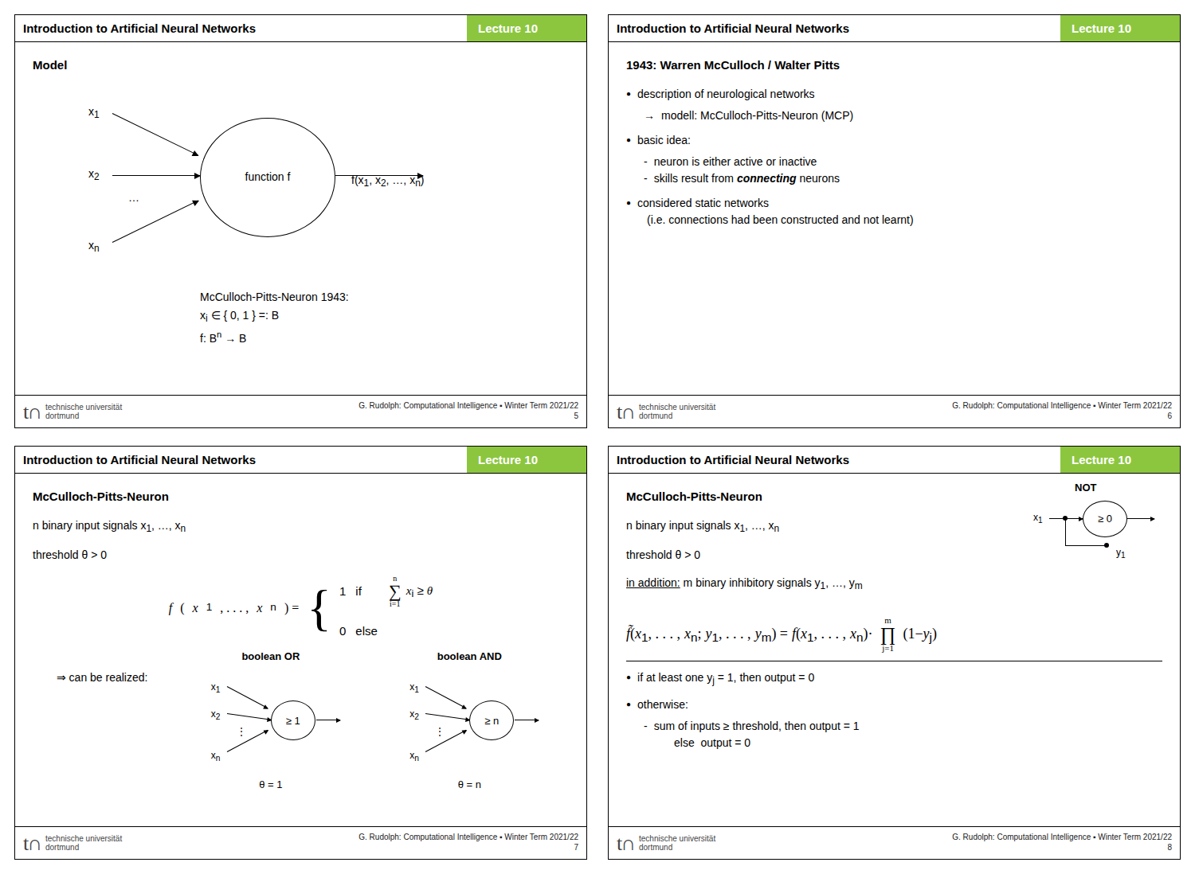Introduction to Artificial Neural Networks
Lecture 10
Model
function f
x1
x2
xn
…
f(x1, x2, …, xn)
McCulloch-Pitts-Neuron 1943:
xi ∈ { 0, 1 } =: B
f: Bn → B
t∩ technische universität
dortmund
G. Rudolph: Computational Intelligence ▪ Winter Term 2021/22
5
Introduction to Artificial Neural Networks
Lecture 10
1943: Warren McCulloch / Walter Pitts
description of neurological networks
modell: McCulloch-Pitts-Neuron (MCP)
basic idea:
neuron is either active or inactive
skills result from connecting neurons
considered static networks
(i.e. connections had been constructed and not learnt)
t∩ technische universität
dortmund
G. Rudolph: Computational Intelligence ▪ Winter Term 2021/22
6
Introduction to Artificial Neural Networks
Lecture 10
McCulloch-Pitts-Neuron
n binary input signals x1, …, xn
threshold θ > 0
f(x 1, . . . , xn) = {
1
if
n∑i=1 xi ≥ θ
0
else
⇒ can be realized:
boolean OR
x1
x2
xn
⋮
≥ 1
θ = 1
boolean AND
x1
x2
xn
⋮
≥ n
θ = n
t∩ technische universität
dortmund
G. Rudolph: Computational Intelligence ▪ Winter Term 2021/22
7
Introduction to Artificial Neural Networks
Lecture 10
NOT
x1
≥ 0
y1
McCulloch-Pitts-Neuron
n binary input signals x1, …, xn
threshold θ > 0
in addition: m binary inhibitory signals y1, …, ym
f̃(x 1, . . . , xn; y 1, . . . , ym) = f(x 1, . . . , xn)· m∏j=1 (1−yj)
if at least one yj = 1, then output = 0
otherwise:
sum of inputs ≥ threshold, then output = 1
else output = 0
t∩ technische universität
dortmund
G. Rudolph: Computational Intelligence ▪ Winter Term 2021/22
8